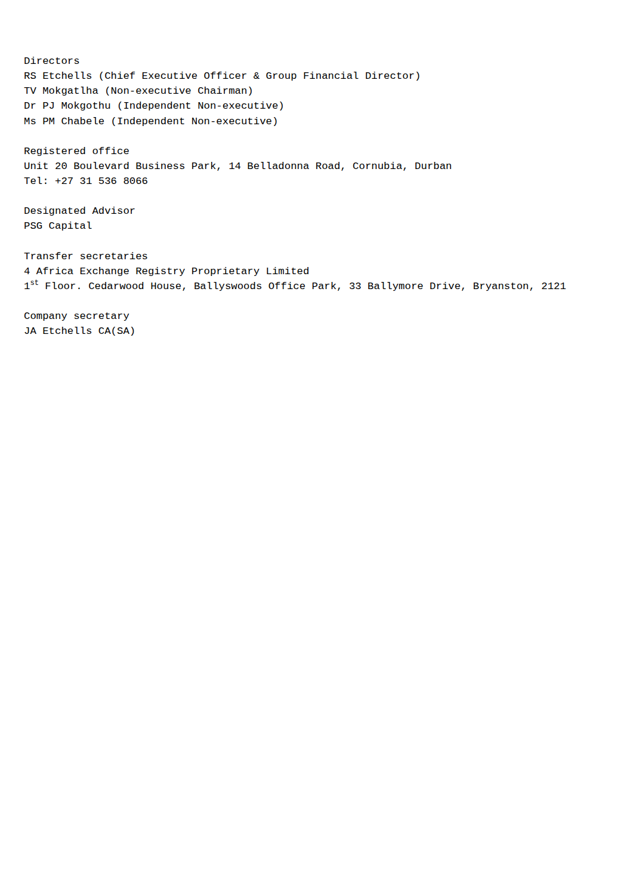Directors RS Etchells (Chief Executive Officer & Group Financial Director) TV Mokgatlha (Non-executive Chairman) Dr PJ Mokgothu (Independent Non-executive) Ms PM Chabele (Independent Non-executive)
Registered office Unit 20 Boulevard Business Park, 14 Belladonna Road, Cornubia, Durban Tel: +27 31 536 8066
Designated Advisor PSG Capital
Transfer secretaries 4 Africa Exchange Registry Proprietary Limited 1st Floor. Cedarwood House, Ballyswoods Office Park, 33 Ballymore Drive, Bryanston, 2121
Company secretary JA Etchells CA(SA)